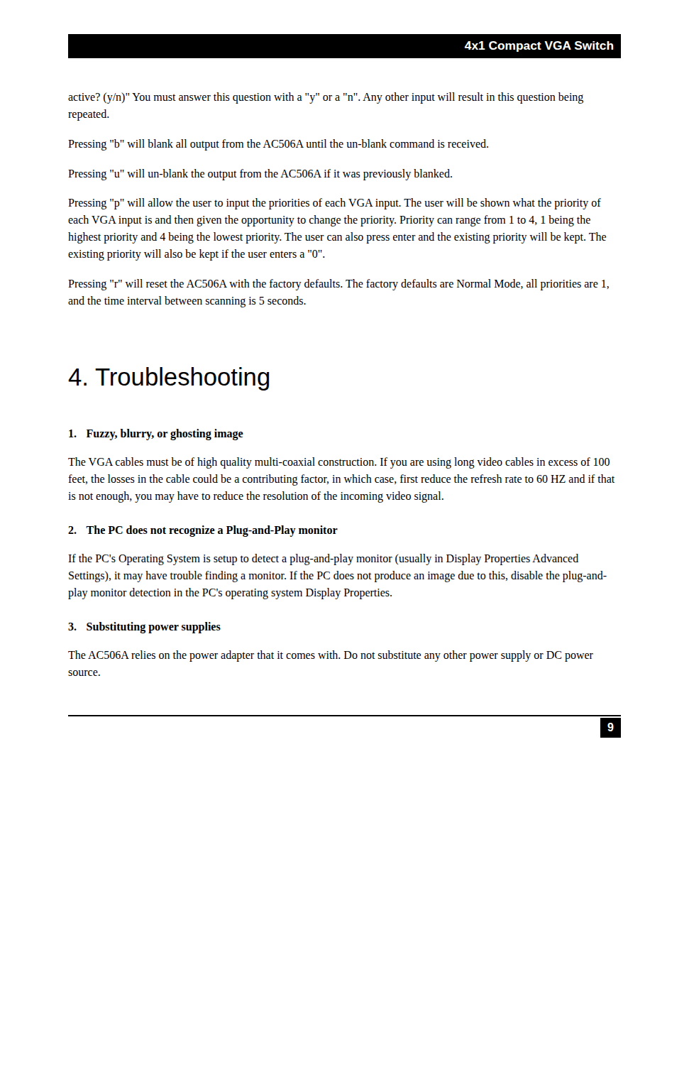4x1 Compact VGA Switch
active? (y/n)" You must answer this question with a "y" or a "n". Any other input will result in this question being repeated.
Pressing "b" will blank all output from the AC506A until the un-blank command is received.
Pressing "u" will un-blank the output from the AC506A if it was previously blanked.
Pressing "p" will allow the user to input the priorities of each VGA input. The user will be shown what the priority of each VGA input is and then given the opportunity to change the priority. Priority can range from 1 to 4, 1 being the highest priority and 4 being the lowest priority. The user can also press enter and the existing priority will be kept. The existing priority will also be kept if the user enters a "0".
Pressing "r" will reset the AC506A with the factory defaults. The factory defaults are Normal Mode, all priorities are 1, and the time interval between scanning is 5 seconds.
4. Troubleshooting
1. Fuzzy, blurry, or ghosting image
The VGA cables must be of high quality multi-coaxial construction. If you are using long video cables in excess of 100 feet, the losses in the cable could be a contributing factor, in which case, first reduce the refresh rate to 60 HZ and if that is not enough, you may have to reduce the resolution of the incoming video signal.
2. The PC does not recognize a Plug-and-Play monitor
If the PC's Operating System is setup to detect a plug-and-play monitor (usually in Display Properties Advanced Settings), it may have trouble finding a monitor. If the PC does not produce an image due to this, disable the plug-and-play monitor detection in the PC's operating system Display Properties.
3. Substituting power supplies
The AC506A relies on the power adapter that it comes with. Do not substitute any other power supply or DC power source.
9